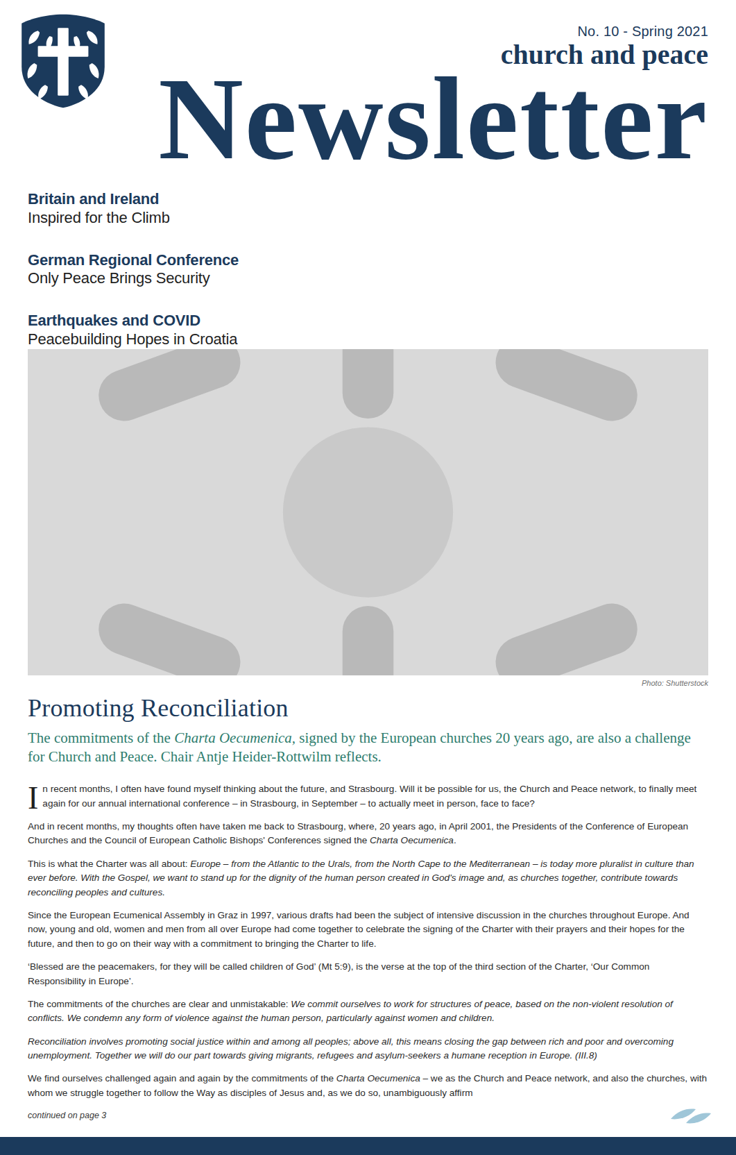No. 10 - Spring 2021
church and peace
Newsletter
Britain and Ireland Inspired for the Climb
German Regional Conference Only Peace Brings Security
Earthquakes and COVID Peacebuilding Hopes in Croatia
Photo: Shutterstock
Promoting Reconciliation
The commitments of the Charta Oecumenica, signed by the European churches 20 years ago, are also a challenge for Church and Peace. Chair Antje Heider-Rottwilm reflects.
In recent months, I often have found myself thinking about the future, and Strasbourg. Will it be possible for us, the Church and Peace network, to finally meet again for our annual international conference – in Strasbourg, in September – to actually meet in person, face to face?
And in recent months, my thoughts often have taken me back to Strasbourg, where, 20 years ago, in April 2001, the Presidents of the Conference of European Churches and the Council of European Catholic Bishops' Conferences signed the Charta Oecumenica.
This is what the Charter was all about: Europe – from the Atlantic to the Urals, from the North Cape to the Mediterranean – is today more pluralist in culture than ever before. With the Gospel, we want to stand up for the dignity of the human person created in God's image and, as churches together, contribute towards reconciling peoples and cultures.
Since the European Ecumenical Assembly in Graz in 1997, various drafts had been the subject of intensive discussion in the churches throughout Europe. And now, young and old, women and men from all over Europe had come together to celebrate the signing of the Charter with their prayers and their hopes for the future, and then to go on their way with a commitment to bringing the Charter to life.
‘Blessed are the peacemakers, for they will be called children of God’ (Mt 5:9), is the verse at the top of the third section of the Charter, ‘Our Common Responsibility in Europe’.
The commitments of the churches are clear and unmistakable: We commit ourselves to work for structures of peace, based on the non-violent resolution of conflicts. We condemn any form of violence against the human person, particularly against women and children.
Reconciliation involves promoting social justice within and among all peoples; above all, this means closing the gap between rich and poor and overcoming unemployment. Together we will do our part towards giving migrants, refugees and asylum-seekers a humane reception in Europe. (III.8)
We find ourselves challenged again and again by the commitments of the Charta Oecumenica – we as the Church and Peace network, and also the churches, with whom we struggle together to follow the Way as disciples of Jesus and, as we do so, unambiguously affirm
continued on page 3